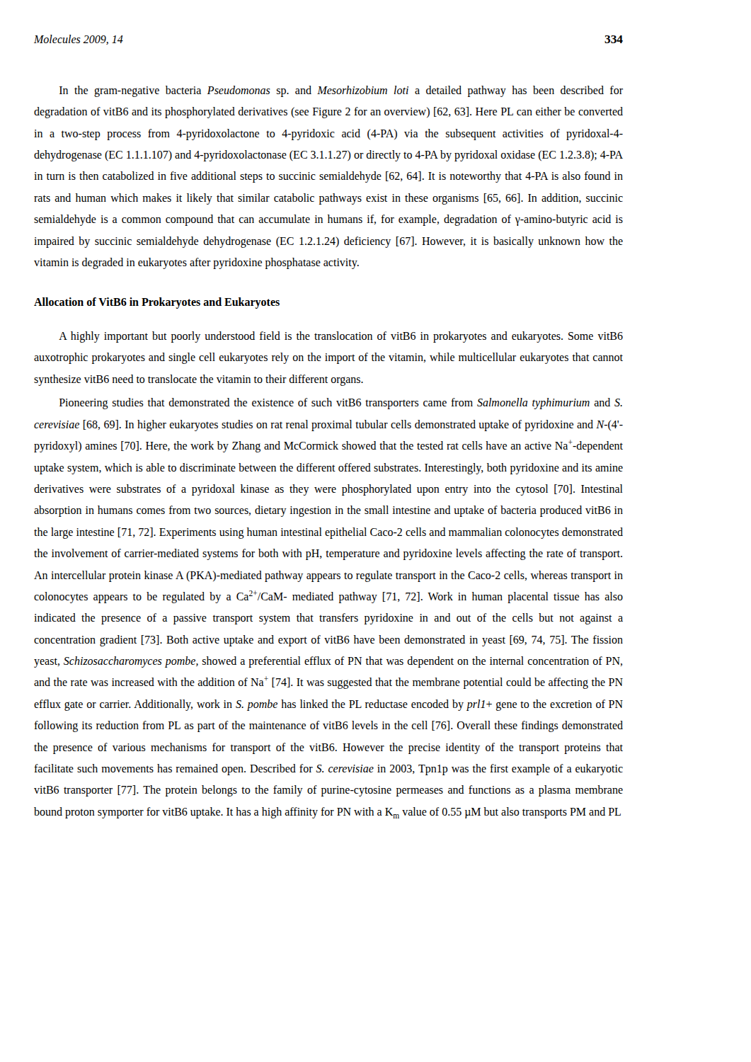Molecules 2009, 14 334
In the gram-negative bacteria Pseudomonas sp. and Mesorhizobium loti a detailed pathway has been described for degradation of vitB6 and its phosphorylated derivatives (see Figure 2 for an overview) [62, 63]. Here PL can either be converted in a two-step process from 4-pyridoxolactone to 4-pyridoxic acid (4-PA) via the subsequent activities of pyridoxal-4-dehydrogenase (EC 1.1.1.107) and 4-pyridoxolactonase (EC 3.1.1.27) or directly to 4-PA by pyridoxal oxidase (EC 1.2.3.8); 4-PA in turn is then catabolized in five additional steps to succinic semialdehyde [62, 64]. It is noteworthy that 4-PA is also found in rats and human which makes it likely that similar catabolic pathways exist in these organisms [65, 66]. In addition, succinic semialdehyde is a common compound that can accumulate in humans if, for example, degradation of γ-amino-butyric acid is impaired by succinic semialdehyde dehydrogenase (EC 1.2.1.24) deficiency [67]. However, it is basically unknown how the vitamin is degraded in eukaryotes after pyridoxine phosphatase activity.
Allocation of VitB6 in Prokaryotes and Eukaryotes
A highly important but poorly understood field is the translocation of vitB6 in prokaryotes and eukaryotes. Some vitB6 auxotrophic prokaryotes and single cell eukaryotes rely on the import of the vitamin, while multicellular eukaryotes that cannot synthesize vitB6 need to translocate the vitamin to their different organs.
Pioneering studies that demonstrated the existence of such vitB6 transporters came from Salmonella typhimurium and S. cerevisiae [68, 69]. In higher eukaryotes studies on rat renal proximal tubular cells demonstrated uptake of pyridoxine and N-(4'-pyridoxyl) amines [70]. Here, the work by Zhang and McCormick showed that the tested rat cells have an active Na+-dependent uptake system, which is able to discriminate between the different offered substrates. Interestingly, both pyridoxine and its amine derivatives were substrates of a pyridoxal kinase as they were phosphorylated upon entry into the cytosol [70]. Intestinal absorption in humans comes from two sources, dietary ingestion in the small intestine and uptake of bacteria produced vitB6 in the large intestine [71, 72]. Experiments using human intestinal epithelial Caco-2 cells and mammalian colonocytes demonstrated the involvement of carrier-mediated systems for both with pH, temperature and pyridoxine levels affecting the rate of transport. An intercellular protein kinase A (PKA)-mediated pathway appears to regulate transport in the Caco-2 cells, whereas transport in colonocytes appears to be regulated by a Ca2+/CaM- mediated pathway [71, 72]. Work in human placental tissue has also indicated the presence of a passive transport system that transfers pyridoxine in and out of the cells but not against a concentration gradient [73]. Both active uptake and export of vitB6 have been demonstrated in yeast [69, 74, 75]. The fission yeast, Schizosaccharomyces pombe, showed a preferential efflux of PN that was dependent on the internal concentration of PN, and the rate was increased with the addition of Na+ [74]. It was suggested that the membrane potential could be affecting the PN efflux gate or carrier. Additionally, work in S. pombe has linked the PL reductase encoded by prl1+ gene to the excretion of PN following its reduction from PL as part of the maintenance of vitB6 levels in the cell [76]. Overall these findings demonstrated the presence of various mechanisms for transport of the vitB6. However the precise identity of the transport proteins that facilitate such movements has remained open. Described for S. cerevisiae in 2003, Tpn1p was the first example of a eukaryotic vitB6 transporter [77]. The protein belongs to the family of purine-cytosine permeases and functions as a plasma membrane bound proton symporter for vitB6 uptake. It has a high affinity for PN with a Km value of 0.55 µM but also transports PM and PL